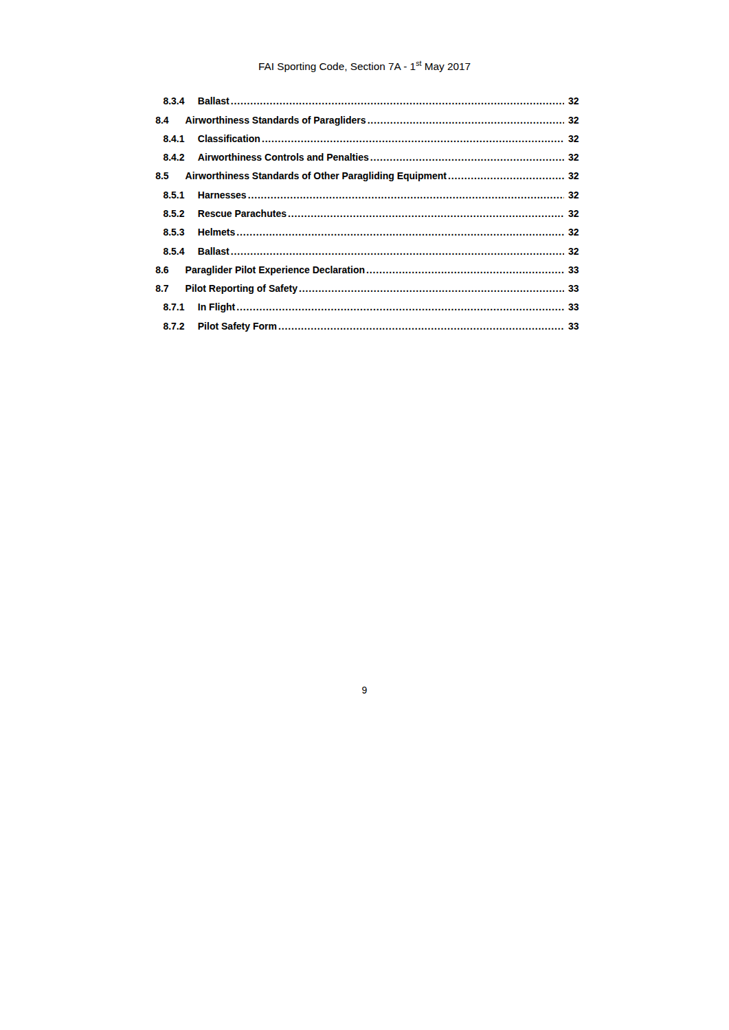FAI Sporting Code, Section 7A - 1st May 2017
8.3.4 Ballast ........................................................................................................................................... 32
8.4 Airworthiness Standards of Paragliders ..................................................................................................... 32
8.4.1 Classification .............................................................................................................................. 32
8.4.2 Airworthiness Controls and Penalties ............................................................................................. 32
8.5 Airworthiness Standards of Other Paragliding Equipment ........................................................... 32
8.5.1 Harnesses .................................................................................................................................... 32
8.5.2 Rescue Parachutes ..................................................................................................................... 32
8.5.3 Helmets ......................................................................................................................................... 32
8.5.4 Ballast ........................................................................................................................................... 32
8.6 Paraglider Pilot Experience Declaration ..................................................................................................... 33
8.7 Pilot Reporting of Safety ................................................................................................................. 33
8.7.1 In Flight ......................................................................................................................................... 33
8.7.2 Pilot Safety Form ......................................................................................................................... 33
9